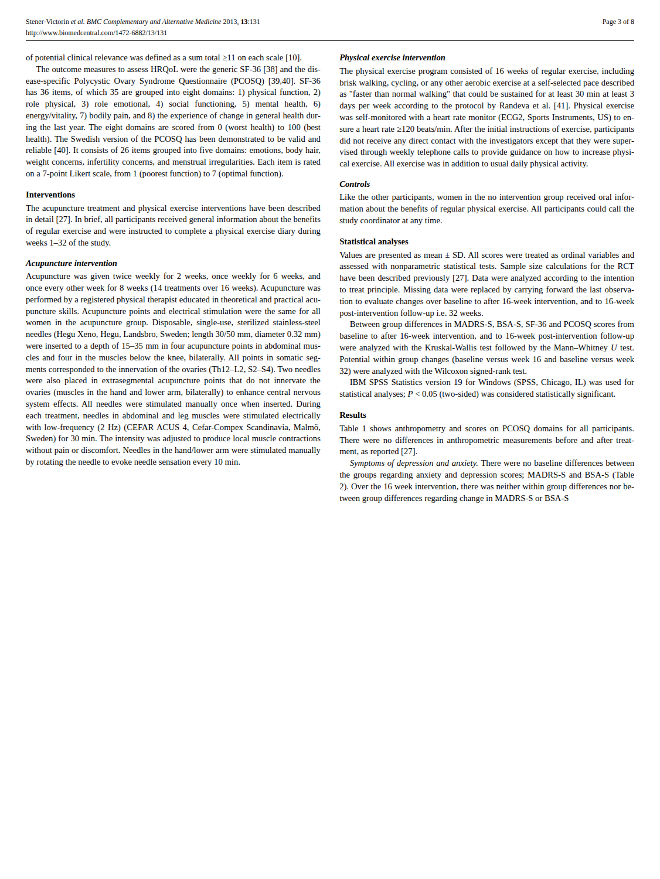Stener-Victorin et al. BMC Complementary and Alternative Medicine 2013, 13:131 http://www.biomedcentral.com/1472-6882/13/131
Page 3 of 8
of potential clinical relevance was defined as a sum total ≥11 on each scale [10].
The outcome measures to assess HRQoL were the generic SF-36 [38] and the disease-specific Polycystic Ovary Syndrome Questionnaire (PCOSQ) [39,40]. SF-36 has 36 items, of which 35 are grouped into eight domains: 1) physical function, 2) role physical, 3) role emotional, 4) social functioning, 5) mental health, 6) energy/vitality, 7) bodily pain, and 8) the experience of change in general health during the last year. The eight domains are scored from 0 (worst health) to 100 (best health). The Swedish version of the PCOSQ has been demonstrated to be valid and reliable [40]. It consists of 26 items grouped into five domains: emotions, body hair, weight concerns, infertility concerns, and menstrual irregularities. Each item is rated on a 7-point Likert scale, from 1 (poorest function) to 7 (optimal function).
Interventions
The acupuncture treatment and physical exercise interventions have been described in detail [27]. In brief, all participants received general information about the benefits of regular exercise and were instructed to complete a physical exercise diary during weeks 1–32 of the study.
Acupuncture intervention
Acupuncture was given twice weekly for 2 weeks, once weekly for 6 weeks, and once every other week for 8 weeks (14 treatments over 16 weeks). Acupuncture was performed by a registered physical therapist educated in theoretical and practical acupuncture skills. Acupuncture points and electrical stimulation were the same for all women in the acupuncture group. Disposable, single-use, sterilized stainless-steel needles (Hegu Xeno, Hegu, Landsbro, Sweden; length 30/50 mm, diameter 0.32 mm) were inserted to a depth of 15–35 mm in four acupuncture points in abdominal muscles and four in the muscles below the knee, bilaterally. All points in somatic segments corresponded to the innervation of the ovaries (Th12–L2, S2–S4). Two needles were also placed in extrasegmental acupuncture points that do not innervate the ovaries (muscles in the hand and lower arm, bilaterally) to enhance central nervous system effects. All needles were stimulated manually once when inserted. During each treatment, needles in abdominal and leg muscles were stimulated electrically with low-frequency (2 Hz) (CEFAR ACUS 4, Cefar-Compex Scandinavia, Malmö, Sweden) for 30 min. The intensity was adjusted to produce local muscle contractions without pain or discomfort. Needles in the hand/lower arm were stimulated manually by rotating the needle to evoke needle sensation every 10 min.
Physical exercise intervention
The physical exercise program consisted of 16 weeks of regular exercise, including brisk walking, cycling, or any other aerobic exercise at a self-selected pace described as "faster than normal walking" that could be sustained for at least 30 min at least 3 days per week according to the protocol by Randeva et al. [41]. Physical exercise was self-monitored with a heart rate monitor (ECG2, Sports Instruments, US) to ensure a heart rate ≥120 beats/min. After the initial instructions of exercise, participants did not receive any direct contact with the investigators except that they were supervised through weekly telephone calls to provide guidance on how to increase physical exercise. All exercise was in addition to usual daily physical activity.
Controls
Like the other participants, women in the no intervention group received oral information about the benefits of regular physical exercise. All participants could call the study coordinator at any time.
Statistical analyses
Values are presented as mean ± SD. All scores were treated as ordinal variables and assessed with nonparametric statistical tests. Sample size calculations for the RCT have been described previously [27]. Data were analyzed according to the intention to treat principle. Missing data were replaced by carrying forward the last observation to evaluate changes over baseline to after 16-week intervention, and to 16-week post-intervention follow-up i.e. 32 weeks.
Between group differences in MADRS-S, BSA-S, SF-36 and PCOSQ scores from baseline to after 16-week intervention, and to 16-week post-intervention follow-up were analyzed with the Kruskal-Wallis test followed by the Mann–Whitney U test. Potential within group changes (baseline versus week 16 and baseline versus week 32) were analyzed with the Wilcoxon signed-rank test.
IBM SPSS Statistics version 19 for Windows (SPSS, Chicago, IL) was used for statistical analyses; P < 0.05 (two-sided) was considered statistically significant.
Results
Table 1 shows anthropometry and scores on PCOSQ domains for all participants. There were no differences in anthropometric measurements before and after treatment, as reported [27].
Symptoms of depression and anxiety. There were no baseline differences between the groups regarding anxiety and depression scores; MADRS-S and BSA-S (Table 2). Over the 16 week intervention, there was neither within group differences nor between group differences regarding change in MADRS-S or BSA-S